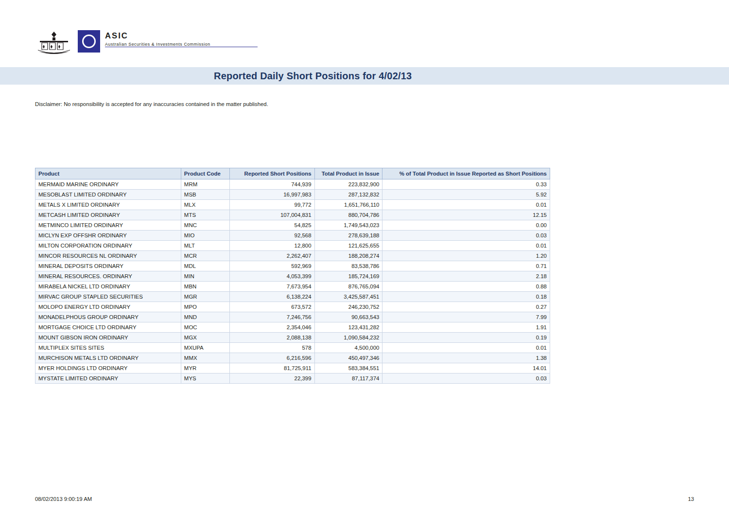ASIC
Australian Securities & Investments Commission
Reported Daily Short Positions for 4/02/13
Disclaimer: No responsibility is accepted for any inaccuracies contained in the matter published.
| Product | Product Code | Reported Short Positions | Total Product in Issue | % of Total Product in Issue Reported as Short Positions |
| --- | --- | --- | --- | --- |
| MERMAID MARINE ORDINARY | MRM | 744,939 | 223,832,900 | 0.33 |
| MESOBLAST LIMITED ORDINARY | MSB | 16,997,983 | 287,132,832 | 5.92 |
| METALS X LIMITED ORDINARY | MLX | 99,772 | 1,651,766,110 | 0.01 |
| METCASH LIMITED ORDINARY | MTS | 107,004,831 | 880,704,786 | 12.15 |
| METMINCO LIMITED ORDINARY | MNC | 54,825 | 1,749,543,023 | 0.00 |
| MICLYN EXP OFFSHR ORDINARY | MIO | 92,568 | 278,639,188 | 0.03 |
| MILTON CORPORATION ORDINARY | MLT | 12,800 | 121,625,655 | 0.01 |
| MINCOR RESOURCES NL ORDINARY | MCR | 2,262,407 | 188,208,274 | 1.20 |
| MINERAL DEPOSITS ORDINARY | MDL | 592,969 | 83,538,786 | 0.71 |
| MINERAL RESOURCES. ORDINARY | MIN | 4,053,399 | 185,724,169 | 2.18 |
| MIRABELA NICKEL LTD ORDINARY | MBN | 7,673,954 | 876,765,094 | 0.88 |
| MIRVAC GROUP STAPLED SECURITIES | MGR | 6,138,224 | 3,425,587,451 | 0.18 |
| MOLOPO ENERGY LTD ORDINARY | MPO | 673,572 | 246,230,752 | 0.27 |
| MONADELPHOUS GROUP ORDINARY | MND | 7,246,756 | 90,663,543 | 7.99 |
| MORTGAGE CHOICE LTD ORDINARY | MOC | 2,354,046 | 123,431,282 | 1.91 |
| MOUNT GIBSON IRON ORDINARY | MGX | 2,088,138 | 1,090,584,232 | 0.19 |
| MULTIPLEX SITES SITES | MXUPA | 578 | 4,500,000 | 0.01 |
| MURCHISON METALS LTD ORDINARY | MMX | 6,216,596 | 450,497,346 | 1.38 |
| MYER HOLDINGS LTD ORDINARY | MYR | 81,725,911 | 583,384,551 | 14.01 |
| MYSTATE LIMITED ORDINARY | MYS | 22,399 | 87,117,374 | 0.03 |
08/02/2013 9:00:19 AM
13